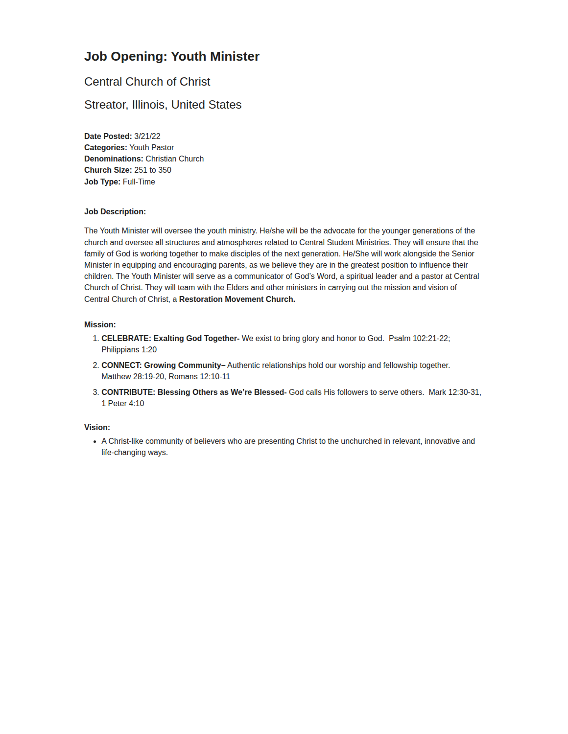Job Opening: Youth Minister
Central Church of Christ
Streator, Illinois, United States
Date Posted: 3/21/22
Categories: Youth Pastor
Denominations: Christian Church
Church Size: 251 to 350
Job Type: Full-Time
Job Description:
The Youth Minister will oversee the youth ministry. He/she will be the advocate for the younger generations of the church and oversee all structures and atmospheres related to Central Student Ministries. They will ensure that the family of God is working together to make disciples of the next generation. He/She will work alongside the Senior Minister in equipping and encouraging parents, as we believe they are in the greatest position to influence their children. The Youth Minister will serve as a communicator of God’s Word, a spiritual leader and a pastor at Central Church of Christ. They will team with the Elders and other ministers in carrying out the mission and vision of Central Church of Christ, a Restoration Movement Church.
Mission:
CELEBRATE: Exalting God Together- We exist to bring glory and honor to God. Psalm 102:21-22; Philippians 1:20
CONNECT: Growing Community– Authentic relationships hold our worship and fellowship together. Matthew 28:19-20, Romans 12:10-11
CONTRIBUTE: Blessing Others as We’re Blessed- God calls His followers to serve others. Mark 12:30-31, 1 Peter 4:10
Vision:
A Christ-like community of believers who are presenting Christ to the unchurched in relevant, innovative and life-changing ways.